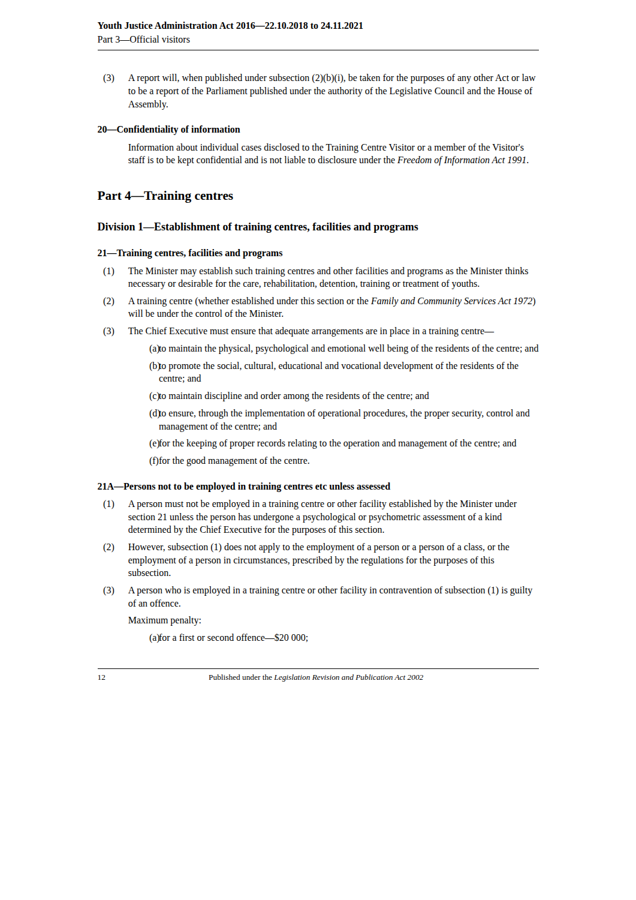Youth Justice Administration Act 2016—22.10.2018 to 24.11.2021
Part 3—Official visitors
(3)
A report will, when published under subsection (2)(b)(i), be taken for the purposes of any other Act or law to be a report of the Parliament published under the authority of the Legislative Council and the House of Assembly.
20—Confidentiality of information
Information about individual cases disclosed to the Training Centre Visitor or a member of the Visitor's staff is to be kept confidential and is not liable to disclosure under the Freedom of Information Act 1991.
Part 4—Training centres
Division 1—Establishment of training centres, facilities and programs
21—Training centres, facilities and programs
(1)
The Minister may establish such training centres and other facilities and programs as the Minister thinks necessary or desirable for the care, rehabilitation, detention, training or treatment of youths.
(2)
A training centre (whether established under this section or the Family and Community Services Act 1972) will be under the control of the Minister.
(3)
The Chief Executive must ensure that adequate arrangements are in place in a training centre—
(a)
to maintain the physical, psychological and emotional well being of the residents of the centre; and
(b)
to promote the social, cultural, educational and vocational development of the residents of the centre; and
(c)
to maintain discipline and order among the residents of the centre; and
(d)
to ensure, through the implementation of operational procedures, the proper security, control and management of the centre; and
(e)
for the keeping of proper records relating to the operation and management of the centre; and
(f)
for the good management of the centre.
21A—Persons not to be employed in training centres etc unless assessed
(1)
A person must not be employed in a training centre or other facility established by the Minister under section 21 unless the person has undergone a psychological or psychometric assessment of a kind determined by the Chief Executive for the purposes of this section.
(2)
However, subsection (1) does not apply to the employment of a person or a person of a class, or the employment of a person in circumstances, prescribed by the regulations for the purposes of this subsection.
(3)
A person who is employed in a training centre or other facility in contravention of subsection (1) is guilty of an offence.
Maximum penalty:
(a)
for a first or second offence—$20 000;
12 Published under the Legislation Revision and Publication Act 2002